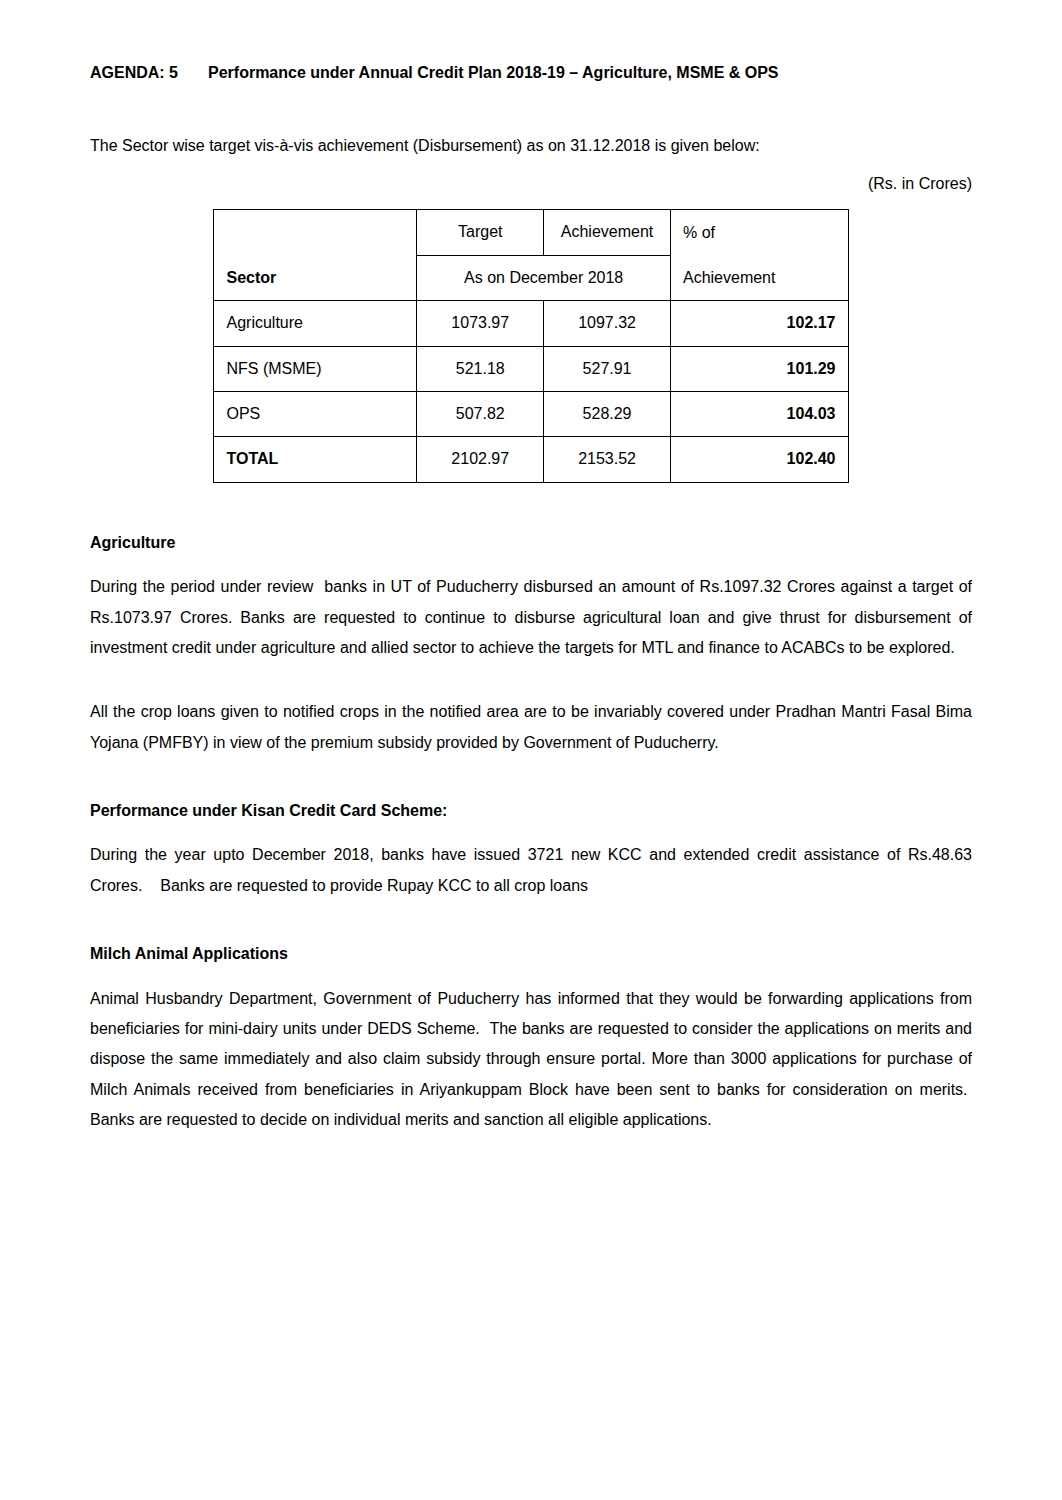AGENDA: 5 Performance under Annual Credit Plan 2018-19 – Agriculture, MSME & OPS
The Sector wise target vis-à-vis achievement (Disbursement) as on 31.12.2018 is given below:
(Rs. in Crores)
| | Target | Achievement | % of |
| Sector | As on December 2018 | Achievement |
| Agriculture | 1073.97 | 1097.32 | 102.17 |
| NFS (MSME) | 521.18 | 527.91 | 101.29 |
| OPS | 507.82 | 528.29 | 104.03 |
| TOTAL | 2102.97 | 2153.52 | 102.40 |
Agriculture
During the period under review banks in UT of Puducherry disbursed an amount of Rs.1097.32 Crores against a target of Rs.1073.97 Crores. Banks are requested to continue to disburse agricultural loan and give thrust for disbursement of investment credit under agriculture and allied sector to achieve the targets for MTL and finance to ACABCs to be explored.
All the crop loans given to notified crops in the notified area are to be invariably covered under Pradhan Mantri Fasal Bima Yojana (PMFBY) in view of the premium subsidy provided by Government of Puducherry.
Performance under Kisan Credit Card Scheme:
During the year upto December 2018, banks have issued 3721 new KCC and extended credit assistance of Rs.48.63 Crores. Banks are requested to provide Rupay KCC to all crop loans
Milch Animal Applications
Animal Husbandry Department, Government of Puducherry has informed that they would be forwarding applications from beneficiaries for mini-dairy units under DEDS Scheme. The banks are requested to consider the applications on merits and dispose the same immediately and also claim subsidy through ensure portal. More than 3000 applications for purchase of Milch Animals received from beneficiaries in Ariyankuppam Block have been sent to banks for consideration on merits. Banks are requested to decide on individual merits and sanction all eligible applications.